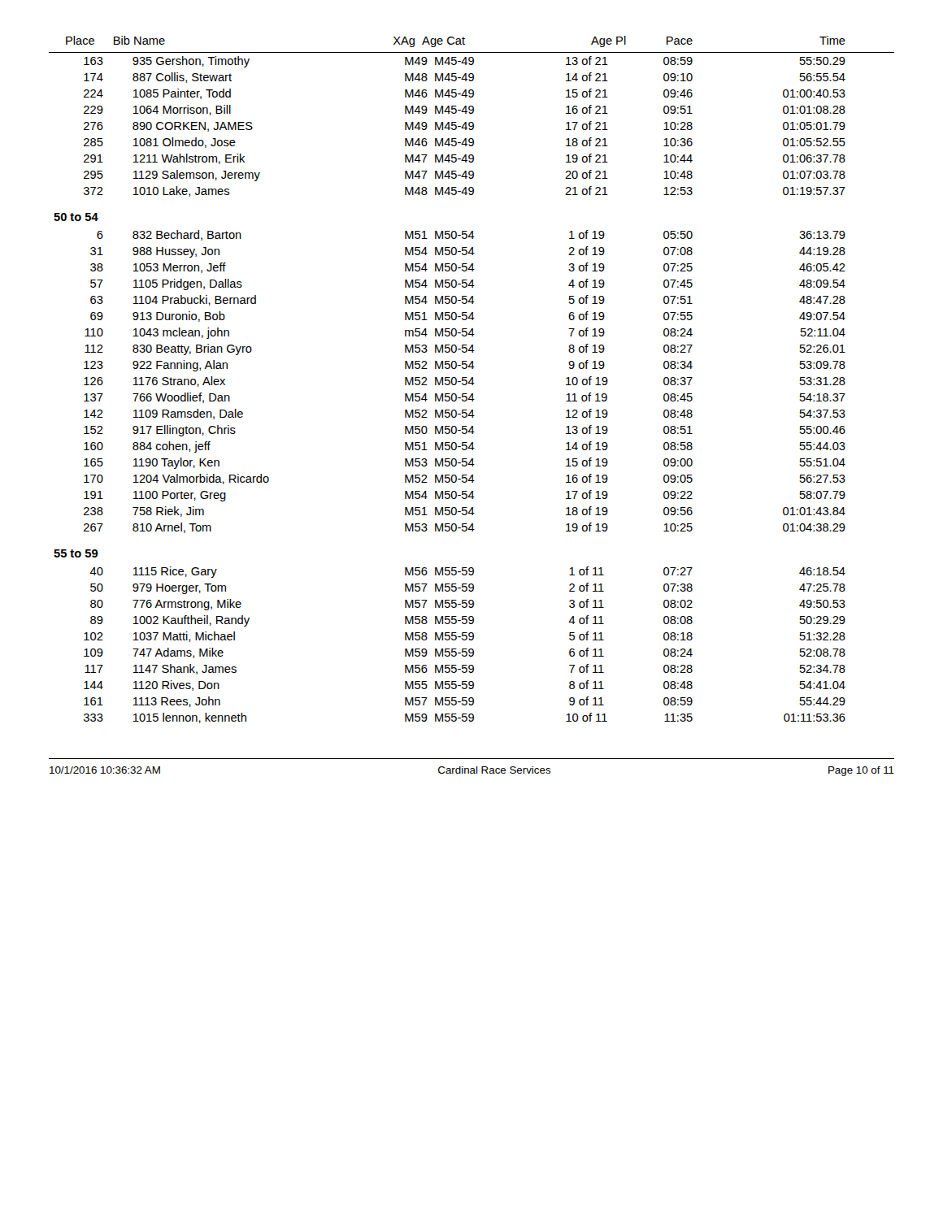| Place | Bib Name | XAg Age Cat | Age Pl | Pace | Time |
| --- | --- | --- | --- | --- | --- |
| 163 | 935 Gershon, Timothy | M49 M45-49 | 13 of 21 | 08:59 | 55:50.29 |
| 174 | 887 Collis, Stewart | M48 M45-49 | 14 of 21 | 09:10 | 56:55.54 |
| 224 | 1085 Painter, Todd | M46 M45-49 | 15 of 21 | 09:46 | 01:00:40.53 |
| 229 | 1064 Morrison, Bill | M49 M45-49 | 16 of 21 | 09:51 | 01:01:08.28 |
| 276 | 890 CORKEN, JAMES | M49 M45-49 | 17 of 21 | 10:28 | 01:05:01.79 |
| 285 | 1081 Olmedo, Jose | M46 M45-49 | 18 of 21 | 10:36 | 01:05:52.55 |
| 291 | 1211 Wahlstrom, Erik | M47 M45-49 | 19 of 21 | 10:44 | 01:06:37.78 |
| 295 | 1129 Salemson, Jeremy | M47 M45-49 | 20 of 21 | 10:48 | 01:07:03.78 |
| 372 | 1010 Lake, James | M48 M45-49 | 21 of 21 | 12:53 | 01:19:57.37 |
| 50 to 54 |
| 6 | 832 Bechard, Barton | M51 M50-54 | 1 of 19 | 05:50 | 36:13.79 |
| 31 | 988 Hussey, Jon | M54 M50-54 | 2 of 19 | 07:08 | 44:19.28 |
| 38 | 1053 Merron, Jeff | M54 M50-54 | 3 of 19 | 07:25 | 46:05.42 |
| 57 | 1105 Pridgen, Dallas | M54 M50-54 | 4 of 19 | 07:45 | 48:09.54 |
| 63 | 1104 Prabucki, Bernard | M54 M50-54 | 5 of 19 | 07:51 | 48:47.28 |
| 69 | 913 Duronio, Bob | M51 M50-54 | 6 of 19 | 07:55 | 49:07.54 |
| 110 | 1043 mclean, john | m54 M50-54 | 7 of 19 | 08:24 | 52:11.04 |
| 112 | 830 Beatty, Brian Gyro | M53 M50-54 | 8 of 19 | 08:27 | 52:26.01 |
| 123 | 922 Fanning, Alan | M52 M50-54 | 9 of 19 | 08:34 | 53:09.78 |
| 126 | 1176 Strano, Alex | M52 M50-54 | 10 of 19 | 08:37 | 53:31.28 |
| 137 | 766 Woodlief, Dan | M54 M50-54 | 11 of 19 | 08:45 | 54:18.37 |
| 142 | 1109 Ramsden, Dale | M52 M50-54 | 12 of 19 | 08:48 | 54:37.53 |
| 152 | 917 Ellington, Chris | M50 M50-54 | 13 of 19 | 08:51 | 55:00.46 |
| 160 | 884 cohen, jeff | M51 M50-54 | 14 of 19 | 08:58 | 55:44.03 |
| 165 | 1190 Taylor, Ken | M53 M50-54 | 15 of 19 | 09:00 | 55:51.04 |
| 170 | 1204 Valmorbida, Ricardo | M52 M50-54 | 16 of 19 | 09:05 | 56:27.53 |
| 191 | 1100 Porter, Greg | M54 M50-54 | 17 of 19 | 09:22 | 58:07.79 |
| 238 | 758 Riek, Jim | M51 M50-54 | 18 of 19 | 09:56 | 01:01:43.84 |
| 267 | 810 Arnel, Tom | M53 M50-54 | 19 of 19 | 10:25 | 01:04:38.29 |
| 55 to 59 |
| 40 | 1115 Rice, Gary | M56 M55-59 | 1 of 11 | 07:27 | 46:18.54 |
| 50 | 979 Hoerger, Tom | M57 M55-59 | 2 of 11 | 07:38 | 47:25.78 |
| 80 | 776 Armstrong, Mike | M57 M55-59 | 3 of 11 | 08:02 | 49:50.53 |
| 89 | 1002 Kauftheil, Randy | M58 M55-59 | 4 of 11 | 08:08 | 50:29.29 |
| 102 | 1037 Matti, Michael | M58 M55-59 | 5 of 11 | 08:18 | 51:32.28 |
| 109 | 747 Adams, Mike | M59 M55-59 | 6 of 11 | 08:24 | 52:08.78 |
| 117 | 1147 Shank, James | M56 M55-59 | 7 of 11 | 08:28 | 52:34.78 |
| 144 | 1120 Rives, Don | M55 M55-59 | 8 of 11 | 08:48 | 54:41.04 |
| 161 | 1113 Rees, John | M57 M55-59 | 9 of 11 | 08:59 | 55:44.29 |
| 333 | 1015 lennon, kenneth | M59 M55-59 | 10 of 11 | 11:35 | 01:11:53.36 |
10/1/2016 10:36:32 AM
Cardinal Race Services
Page 10 of 11